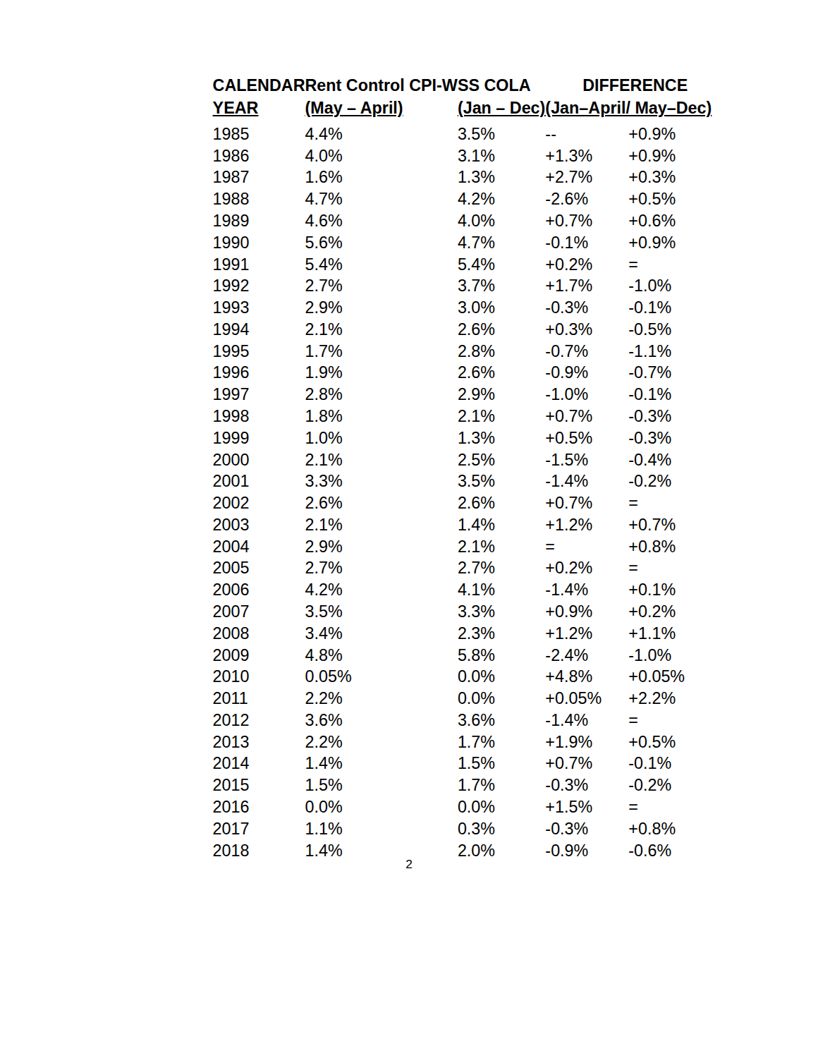| CALENDAR | Rent Control CPI-W | SS COLA | DIFFERENCE |
| --- | --- | --- | --- |
| YEAR | (May – April) | (Jan – Dec) | (Jan–April/ May–Dec) |
| 1985 | 4.4% | 3.5% | -- | +0.9% |
| 1986 | 4.0% | 3.1% | +1.3% | +0.9% |
| 1987 | 1.6% | 1.3% | +2.7% | +0.3% |
| 1988 | 4.7% | 4.2% | -2.6% | +0.5% |
| 1989 | 4.6% | 4.0% | +0.7% | +0.6% |
| 1990 | 5.6% | 4.7% | -0.1% | +0.9% |
| 1991 | 5.4% | 5.4% | +0.2% | = |
| 1992 | 2.7% | 3.7% | +1.7% | -1.0% |
| 1993 | 2.9% | 3.0% | -0.3% | -0.1% |
| 1994 | 2.1% | 2.6% | +0.3% | -0.5% |
| 1995 | 1.7% | 2.8% | -0.7% | -1.1% |
| 1996 | 1.9% | 2.6% | -0.9% | -0.7% |
| 1997 | 2.8% | 2.9% | -1.0% | -0.1% |
| 1998 | 1.8% | 2.1% | +0.7% | -0.3% |
| 1999 | 1.0% | 1.3% | +0.5% | -0.3% |
| 2000 | 2.1% | 2.5% | -1.5% | -0.4% |
| 2001 | 3.3% | 3.5% | -1.4% | -0.2% |
| 2002 | 2.6% | 2.6% | +0.7% | = |
| 2003 | 2.1% | 1.4% | +1.2% | +0.7% |
| 2004 | 2.9% | 2.1% | = | +0.8% |
| 2005 | 2.7% | 2.7% | +0.2% | = |
| 2006 | 4.2% | 4.1% | -1.4% | +0.1% |
| 2007 | 3.5% | 3.3% | +0.9% | +0.2% |
| 2008 | 3.4% | 2.3% | +1.2% | +1.1% |
| 2009 | 4.8% | 5.8% | -2.4% | -1.0% |
| 2010 | 0.05% | 0.0% | +4.8% | +0.05% |
| 2011 | 2.2% | 0.0% | +0.05% | +2.2% |
| 2012 | 3.6% | 3.6% | -1.4% | = |
| 2013 | 2.2% | 1.7% | +1.9% | +0.5% |
| 2014 | 1.4% | 1.5% | +0.7% | -0.1% |
| 2015 | 1.5% | 1.7% | -0.3% | -0.2% |
| 2016 | 0.0% | 0.0% | +1.5% | = |
| 2017 | 1.1% | 0.3% | -0.3% | +0.8% |
| 2018 | 1.4% | 2.0% | -0.9% | -0.6% |
2